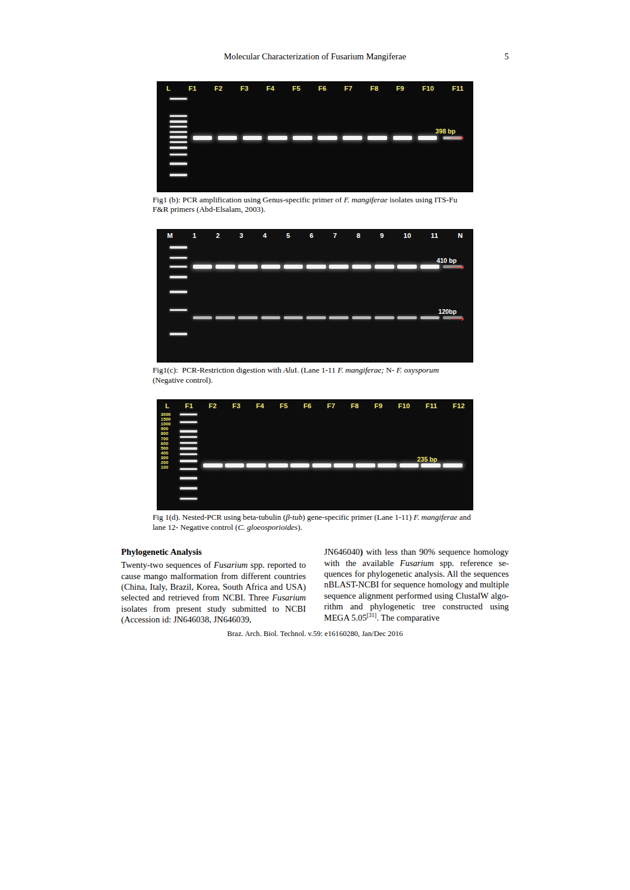Molecular Characterization of Fusarium Mangiferae 5
LF1 F2 F3 F4 F5 F6 F7 F8 F9 F10 F11
398 bp
⟶
Fig1 (b): PCR amplification using Genus-specific primer of F. mangiferae isolates using ITS-Fu F&R primers (Abd-Elsalam, 2003).
M 1234567891011 N
410 bp
⟶
120bp
⟶
Fig1(c): PCR-Restriction digestion with Alu I. (Lane 1-11 F. mangiferae; N- F. oxysporum (Negative control).
LF1 F2 F3 F4 F5 F6 F7 F8 F9 F10 F11 F12
3000
1500
1000
900
800
700
600
500
400
300
200
100
235 bp
Fig 1(d). Nested-PCR using beta-tubulin (β-tub) gene-specific primer (Lane 1-11) F. mangiferae and lane 12- Negative control (C. gloeosporioides).
Phylogenetic Analysis
Twenty-two sequences of Fusarium spp. reported to cause mango malformation from different countries (China, Italy, Brazil, Korea, South Africa and USA) selected and retrieved from NCBI. Three Fusarium isolates from present study submitted to NCBI (Accession id: JN646038, JN646039,
JN646040) with less than 90% sequence homology with the available Fusarium spp. reference sequences for phylogenetic analysis. All the sequences nBLAST-NCBI for sequence homology and multiple sequence alignment performed using ClustalW algorithm and phylogenetic tree constructed using MEGA 5.05[31]. The comparative
Braz. Arch. Biol. Technol. v.59: e16160280, Jan/Dec 2016